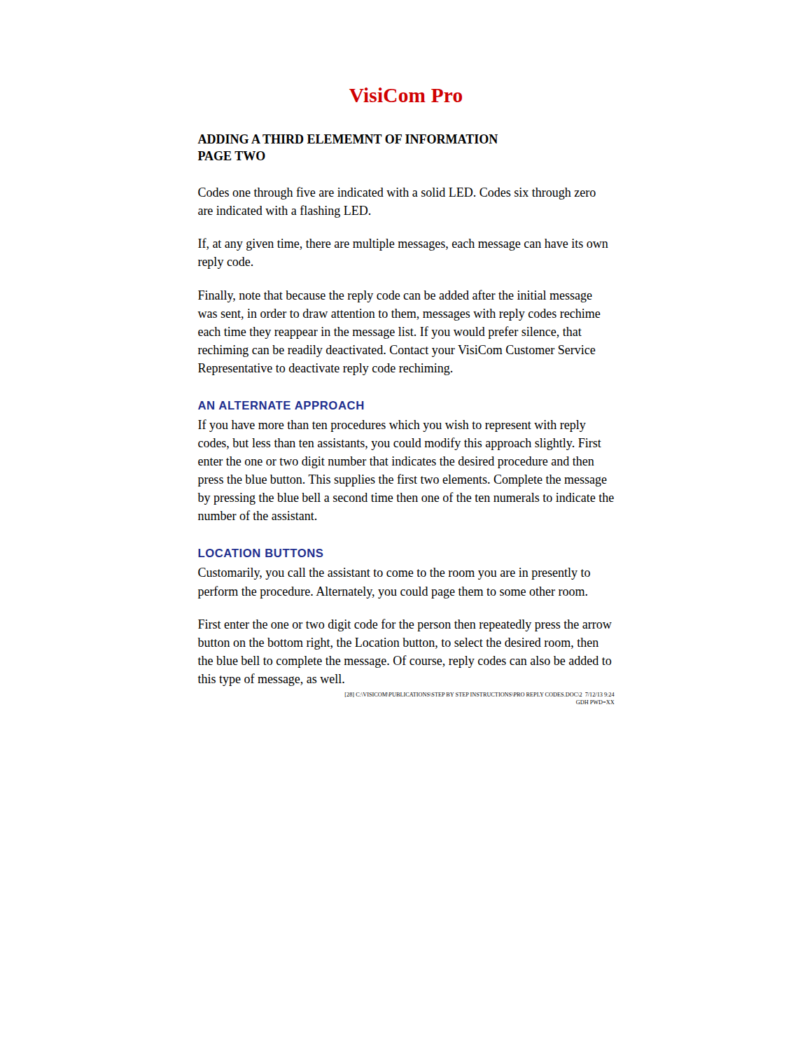VisiCom Pro
ADDING A THIRD ELEMEMNT OF INFORMATION
PAGE TWO
Codes one through five are indicated with a solid LED. Codes six through zero are indicated with a flashing LED.
If, at any given time, there are multiple messages, each message can have its own reply code.
Finally, note that because the reply code can be added after the initial message was sent, in order to draw attention to them, messages with reply codes rechime each time they reappear in the message list. If you would prefer silence, that rechiming can be readily deactivated. Contact your VisiCom Customer Service Representative to deactivate reply code rechiming.
AN ALTERNATE APPROACH
If you have more than ten procedures which you wish to represent with reply codes, but less than ten assistants, you could modify this approach slightly. First enter the one or two digit number that indicates the desired procedure and then press the blue button. This supplies the first two elements. Complete the message by pressing the blue bell a second time then one of the ten numerals to indicate the number of the assistant.
LOCATION BUTTONS
Customarily, you call the assistant to come to the room you are in presently to perform the procedure. Alternately, you could page them to some other room.
First enter the one or two digit code for the person then repeatedly press the arrow button on the bottom right, the Location button, to select the desired room, then the blue bell to complete the message. Of course, reply codes can also be added to this type of message, as well.
[28] C:\VISICOM\PUBLICATIONS\STEP BY STEP INSTRUCTIONS\PRO REPLY CODES.DOC\2 7/12/13 9:24 GDH PWD=XX